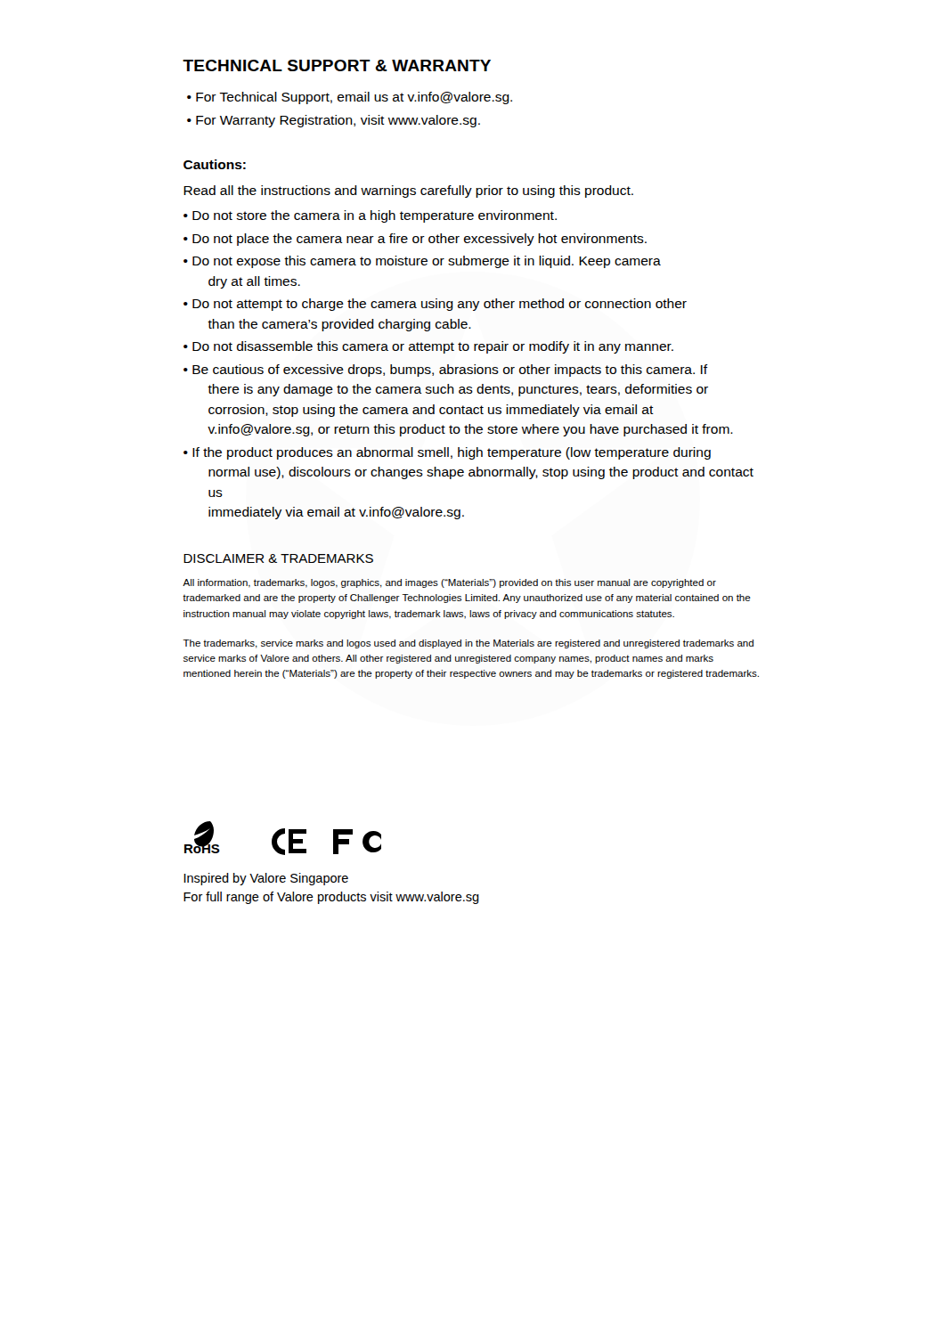TECHNICAL SUPPORT & WARRANTY
• For Technical Support, email us at v.info@valore.sg.
• For Warranty Registration, visit www.valore.sg.
Cautions:
Read all the instructions and warnings carefully prior to using this product.
• Do not store the camera in a high temperature environment.
• Do not place the camera near a fire or other excessively hot environments.
• Do not expose this camera to moisture or submerge it in liquid. Keep camera dry at all times.
• Do not attempt to charge the camera using any other method or connection other than the camera’s provided charging cable.
• Do not disassemble this camera or attempt to repair or modify it in any manner.
• Be cautious of excessive drops, bumps, abrasions or other impacts to this camera. If there is any damage to the camera such as dents, punctures, tears, deformities or corrosion, stop using the camera and contact us immediately via email at v.info@valore.sg, or return this product to the store where you have purchased it from.
• If the product produces an abnormal smell, high temperature (low temperature during normal use), discolours or changes shape abnormally, stop using the product and contact us immediately via email at v.info@valore.sg.
DISCLAIMER & TRADEMARKS
All information, trademarks, logos, graphics, and images (“Materials”) provided on this user manual are copyrighted or trademarked and are the property of Challenger Technologies Limited. Any unauthorized use of any material contained on the instruction manual may violate copyright laws, trademark laws, laws of privacy and communications statutes.
The trademarks, service marks and logos used and displayed in the Materials are registered and unregistered trademarks and service marks of Valore and others. All other registered and unregistered company names, product names and marks mentioned herein the (“Materials”) are the property of their respective owners and may be trademarks or registered trademarks.
RoHS
Inspired by Valore Singapore
For full range of Valore products visit www.valore.sg